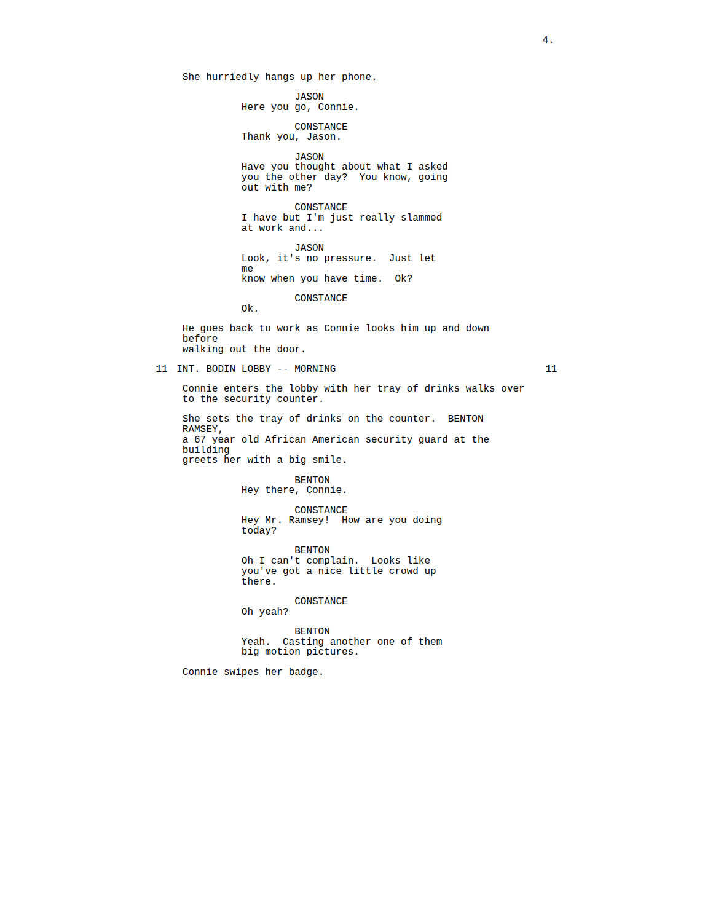4.
She hurriedly hangs up her phone.
JASON
Here you go, Connie.
CONSTANCE
Thank you, Jason.
JASON
Have you thought about what I asked you the other day? You know, going out with me?
CONSTANCE
I have but I'm just really slammed at work and...
JASON
Look, it's no pressure. Just let me know when you have time. Ok?
CONSTANCE
Ok.
He goes back to work as Connie looks him up and down before walking out the door.
11 INT. BODIN LOBBY -- MORNING11
Connie enters the lobby with her tray of drinks walks over to the security counter.
She sets the tray of drinks on the counter. BENTON RAMSEY, a 67 year old African American security guard at the building greets her with a big smile.
BENTON
Hey there, Connie.
CONSTANCE
Hey Mr. Ramsey! How are you doing today?
BENTON
Oh I can't complain. Looks like you've got a nice little crowd up there.
CONSTANCE
Oh yeah?
BENTON
Yeah. Casting another one of them big motion pictures.
Connie swipes her badge.